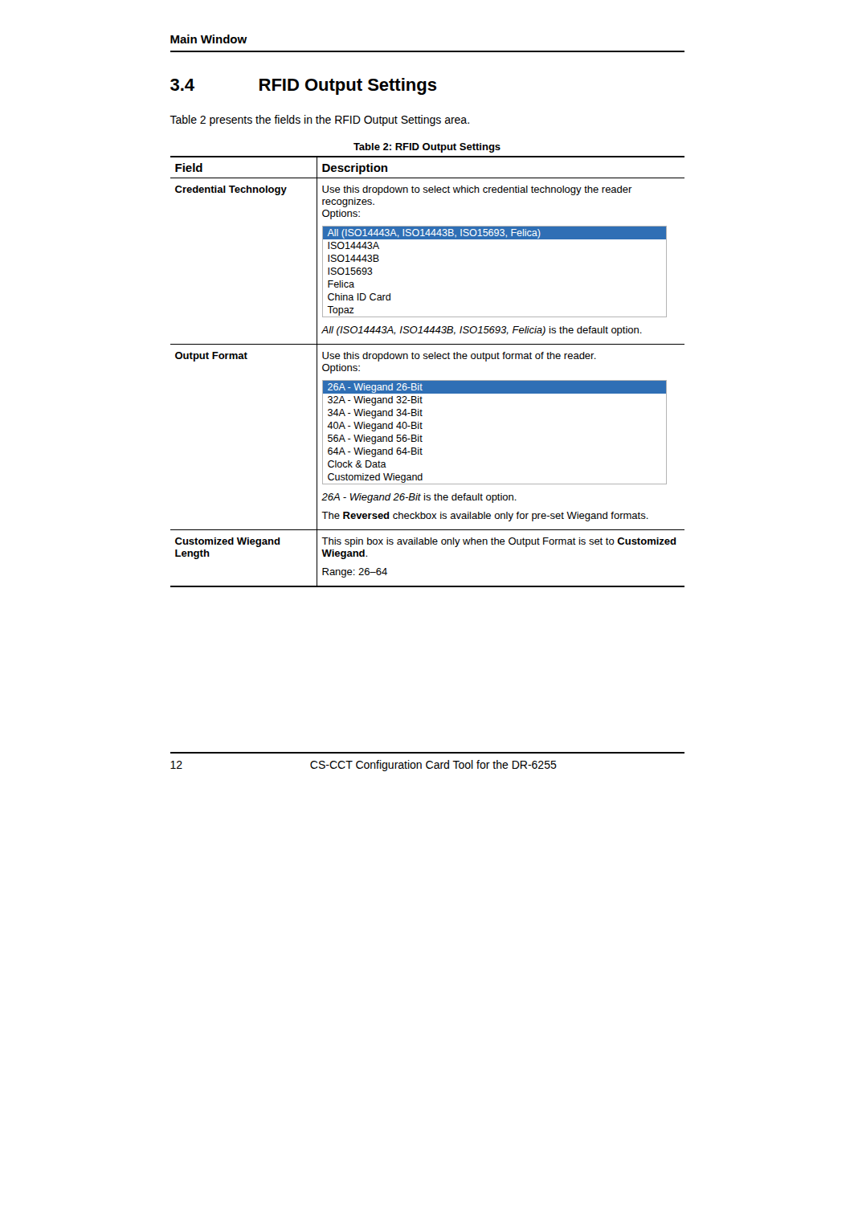Main Window
3.4 RFID Output Settings
Table 2 presents the fields in the RFID Output Settings area.
Table 2: RFID Output Settings
| Field | Description |
| --- | --- |
| Credential Technology | Use this dropdown to select which credential technology the reader recognizes. Options: All (ISO14443A, ISO14443B, ISO15693, Felica) ISO14443A ISO14443B ISO15693 Felica China ID Card Topaz All (ISO14443A, ISO14443B, ISO15693, Felicia) is the default option. |
| Output Format | Use this dropdown to select the output format of the reader. Options: 26A - Wiegand 26-Bit 32A - Wiegand 32-Bit 34A - Wiegand 34-Bit 40A - Wiegand 40-Bit 56A - Wiegand 56-Bit 64A - Wiegand 64-Bit Clock & Data Customized Wiegand 26A - Wiegand 26-Bit is the default option. The Reversed checkbox is available only for pre-set Wiegand formats. |
| Customized Wiegand Length | This spin box is available only when the Output Format is set to Customized Wiegand . Range: 26–64 |
12
CS-CCT Configuration Card Tool for the DR-6255